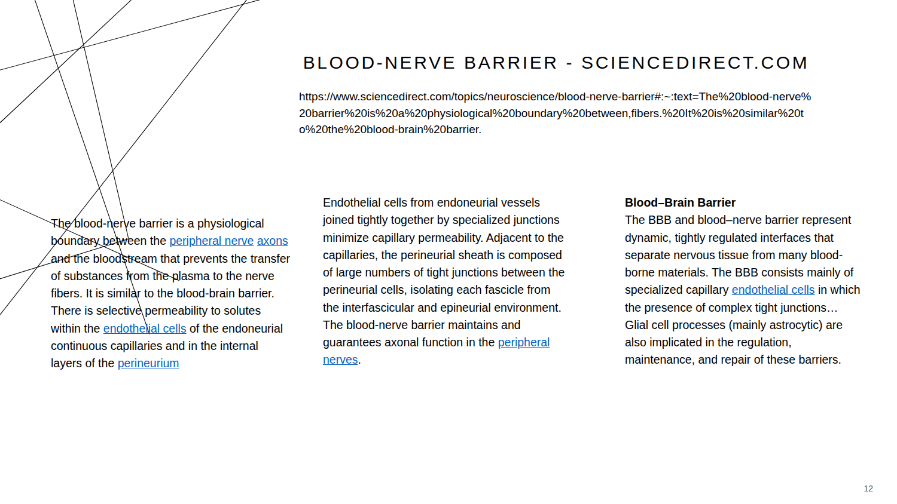Blood-Nerve Barrier - sciencedirect.com
https://www.sciencedirect.com/topics/neuroscience/blood-nerve-barrier#:~:text=The%20blood-nerve%20barrier%20is%20a%20physiological%20boundary%20between,fibers.%20It%20is%20similar%20to%20the%20blood-brain%20barrier.
The blood-nerve barrier is a physiological boundary between the peripheral nerve axons and the bloodstream that prevents the transfer of substances from the plasma to the nerve fibers. It is similar to the blood-brain barrier. There is selective permeability to solutes within the endothelial cells of the endoneurial continuous capillaries and in the internal layers of the perineurium
Endothelial cells from endoneurial vessels joined tightly together by specialized junctions minimize capillary permeability. Adjacent to the capillaries, the perineurial sheath is composed of large numbers of tight junctions between the perineurial cells, isolating each fascicle from the interfascicular and epineurial environment. The blood-nerve barrier maintains and guarantees axonal function in the peripheral nerves.
Blood–Brain Barrier
The BBB and blood–nerve barrier represent dynamic, tightly regulated interfaces that separate nervous tissue from many blood-borne materials. The BBB consists mainly of specialized capillary endothelial cells in which the presence of complex tight junctions…Glial cell processes (mainly astrocytic) are also implicated in the regulation, maintenance, and repair of these barriers.
12